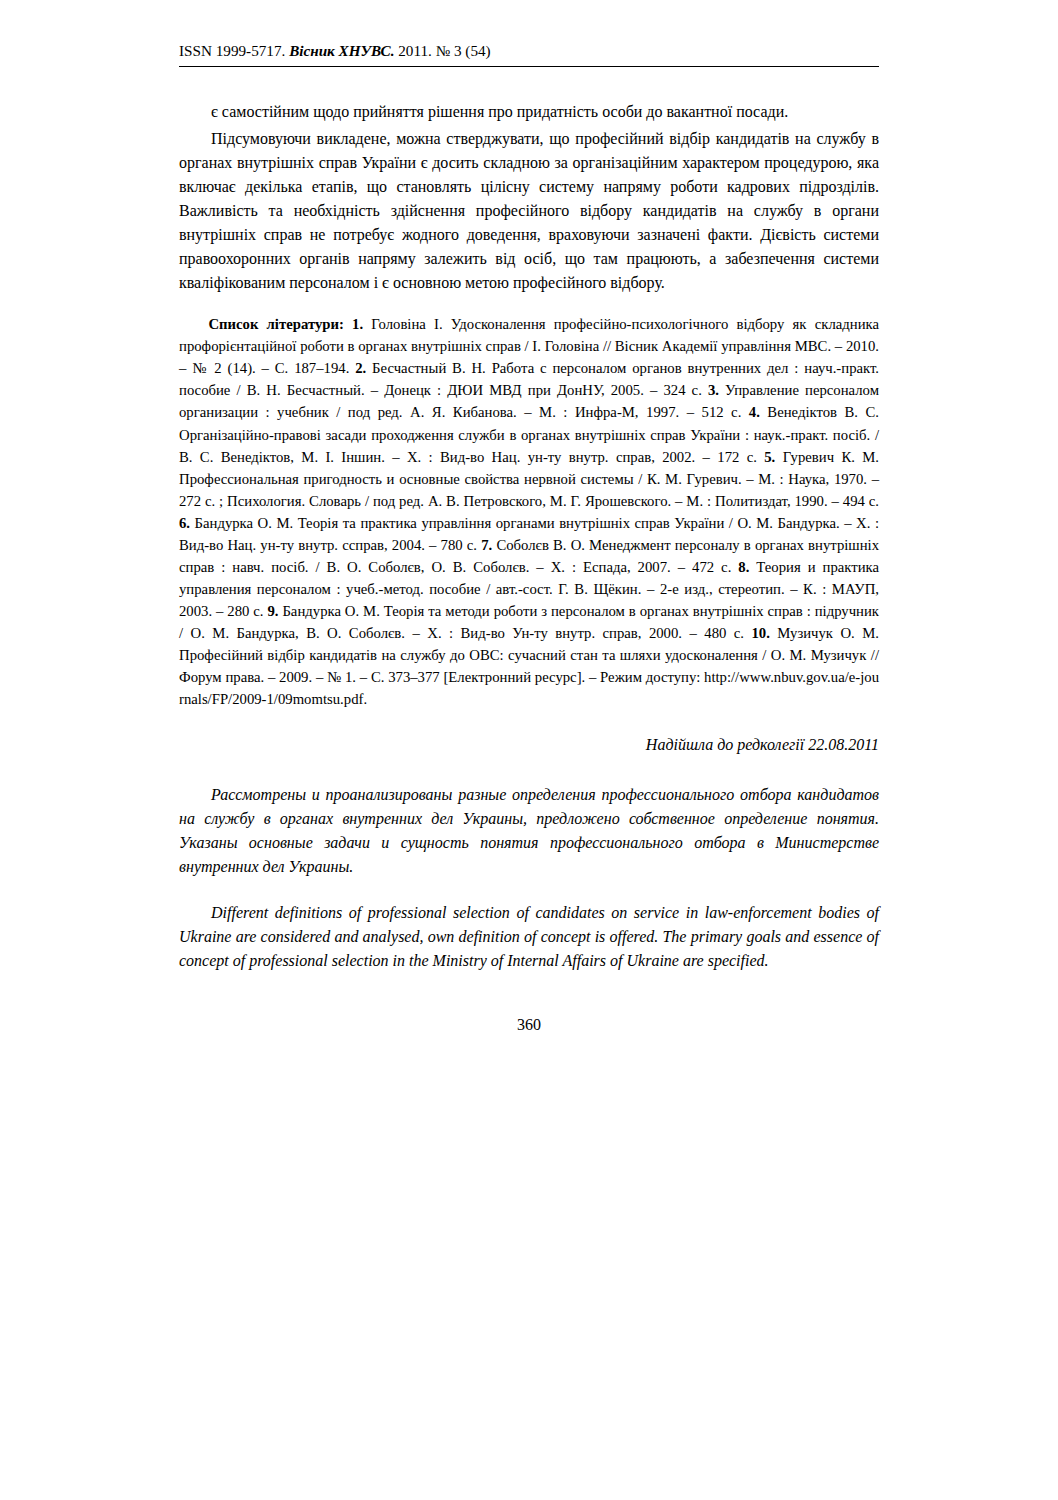ISSN 1999-5717. Вісник ХНУВС. 2011. № 3 (54)
є самостійним щодо прийняття рішення про придатність особи до вакантної посади.
Підсумовуючи викладене, можна стверджувати, що професійний відбір кандидатів на службу в органах внутрішніх справ України є досить складною за організаційним характером процедурою, яка включає декілька етапів, що становлять цілісну систему напряму роботи кадрових підрозділів. Важливість та необхідність здійснення професійного відбору кандидатів на службу в органи внутрішніх справ не потребує жодного доведення, враховуючи зазначені факти. Дієвість системи правоохоронних органів напряму залежить від осіб, що там працюють, а забезпечення системи кваліфікованим персоналом і є основною метою професійного відбору.
Список літератури: 1. Головіна І. Удосконалення професійно-психологічного відбору як складника профорієнтаційної роботи в органах внутрішніх справ / І. Головіна // Вісник Академії управління МВС. – 2010. – № 2 (14). – С. 187–194. 2. Бесчастный В. Н. Работа с персоналом органов внутренних дел : науч.-практ. пособие / В. Н. Бесчастный. – Донецк : ДЮИ МВД при ДонНУ, 2005. – 324 с. 3. Управление персоналом организации : учебник / под ред. А. Я. Кибанова. – М. : Инфра-М, 1997. – 512 с. 4. Венедіктов В. С. Організаційно-правові засади проходження служби в органах внутрішніх справ України : наук.-практ. посіб. / В. С. Венедіктов, М. І. Іншин. – Х. : Вид-во Нац. ун-ту внутр. справ, 2002. – 172 с. 5. Гуревич К. М. Профессиональная пригодность и основные свойства нервной системы / К. М. Гуревич. – М. : Наука, 1970. – 272 с. ; Психология. Словарь / под ред. А. В. Петровского, М. Г. Ярошевского. – М. : Политиздат, 1990. – 494 с. 6. Бандурка О. М. Теорія та практика управління органами внутрішніх справ України / О. М. Бандурка. – Х. : Вид-во Нац. ун-ту внутр. ссправ, 2004. – 780 с. 7. Соболєв В. О. Менеджмент персоналу в органах внутрішніх справ : навч. посіб. / В. О. Соболєв, О. В. Соболєв. – Х. : Еспада, 2007. – 472 с. 8. Теория и практика управления персоналом : учеб.-метод. пособие / авт.-сост. Г. В. Щёкин. – 2-е изд., стереотип. – К. : МАУП, 2003. – 280 с. 9. Бандурка О. М. Теорія та методи роботи з персоналом в органах внутрішніх справ : підручник / О. М. Бандурка, В. О. Соболєв. – Х. : Вид-во Ун-ту внутр. справ, 2000. – 480 с. 10. Музичук О. М. Професійний відбір кандидатів на службу до ОВС: сучасний стан та шляхи удосконалення / О. М. Музичук // Форум права. – 2009. – № 1. – С. 373–377 [Електронний ресурс]. – Режим доступу: http://www.nbuv.gov.ua/e-journals/FP/2009-1/09momtsu.pdf.
Надійшла до редколегії 22.08.2011
Рассмотрены и проанализированы разные определения профессионального отбора кандидатов на службу в органах внутренних дел Украины, предложено собственное определение понятия. Указаны основные задачи и сущность понятия профессионального отбора в Министерстве внутренних дел Украины.
Different definitions of professional selection of candidates on service in law-enforcement bodies of Ukraine are considered and analysed, own definition of concept is offered. The primary goals and essence of concept of professional selection in the Ministry of Internal Affairs of Ukraine are specified.
360